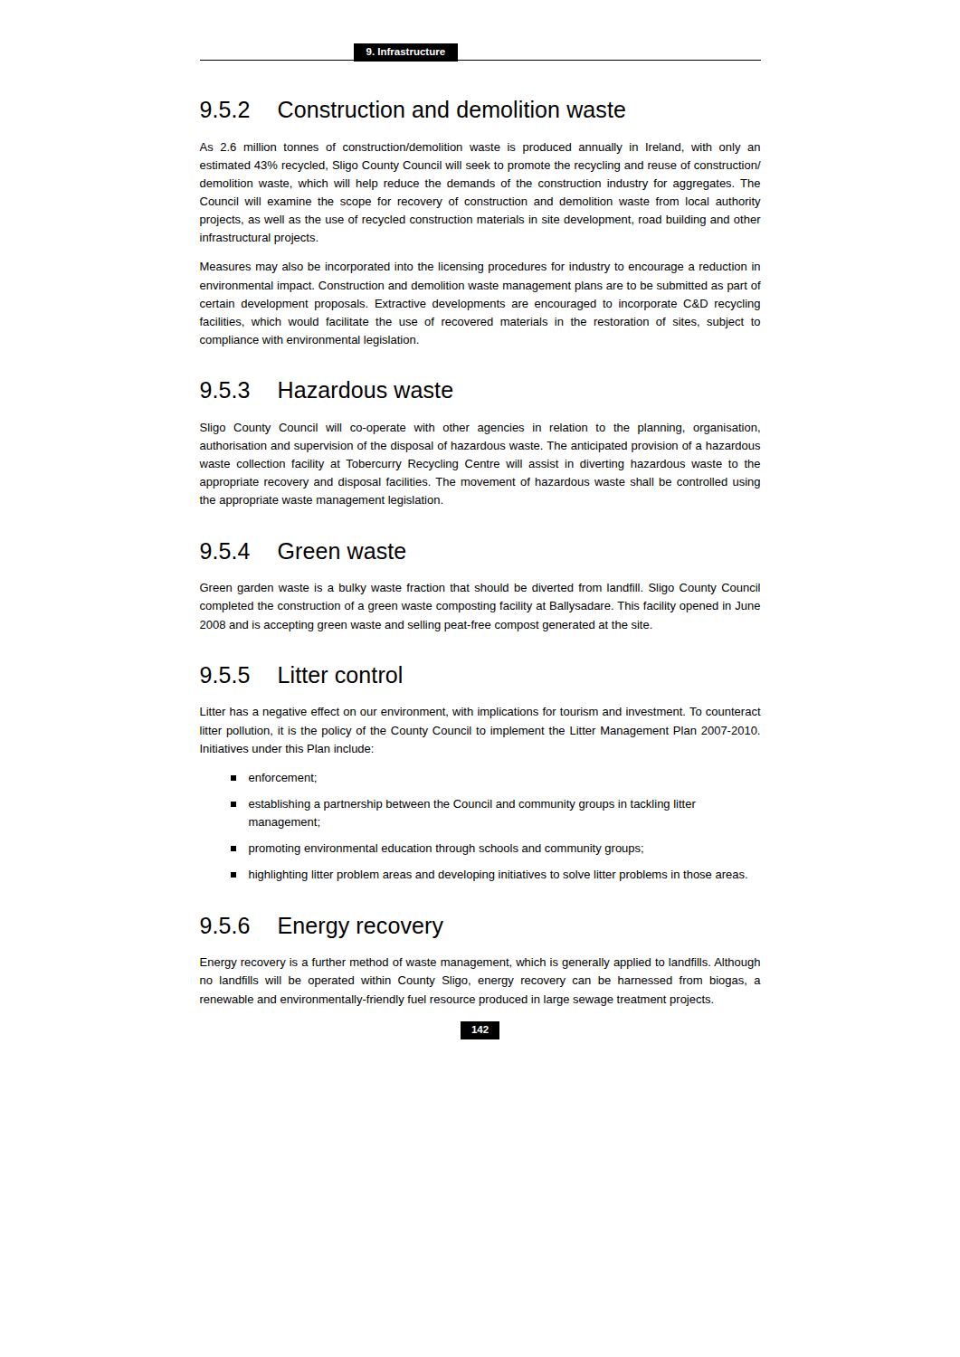9. Infrastructure
9.5.2 Construction and demolition waste
As 2.6 million tonnes of construction/demolition waste is produced annually in Ireland, with only an estimated 43% recycled, Sligo County Council will seek to promote the recycling and reuse of construction/ demolition waste, which will help reduce the demands of the construction industry for aggregates. The Council will examine the scope for recovery of construction and demolition waste from local authority projects, as well as the use of recycled construction materials in site development, road building and other infrastructural projects.
Measures may also be incorporated into the licensing procedures for industry to encourage a reduction in environmental impact. Construction and demolition waste management plans are to be submitted as part of certain development proposals. Extractive developments are encouraged to incorporate C&D recycling facilities, which would facilitate the use of recovered materials in the restoration of sites, subject to compliance with environmental legislation.
9.5.3 Hazardous waste
Sligo County Council will co-operate with other agencies in relation to the planning, organisation, authorisation and supervision of the disposal of hazardous waste. The anticipated provision of a hazardous waste collection facility at Tobercurry Recycling Centre will assist in diverting hazardous waste to the appropriate recovery and disposal facilities. The movement of hazardous waste shall be controlled using the appropriate waste management legislation.
9.5.4 Green waste
Green garden waste is a bulky waste fraction that should be diverted from landfill. Sligo County Council completed the construction of a green waste composting facility at Ballysadare. This facility opened in June 2008 and is accepting green waste and selling peat-free compost generated at the site.
9.5.5 Litter control
Litter has a negative effect on our environment, with implications for tourism and investment. To counteract litter pollution, it is the policy of the County Council to implement the Litter Management Plan 2007-2010. Initiatives under this Plan include:
enforcement;
establishing a partnership between the Council and community groups in tackling litter management;
promoting environmental education through schools and community groups;
highlighting litter problem areas and developing initiatives to solve litter problems in those areas.
9.5.6 Energy recovery
Energy recovery is a further method of waste management, which is generally applied to landfills. Although no landfills will be operated within County Sligo, energy recovery can be harnessed from biogas, a renewable and environmentally-friendly fuel resource produced in large sewage treatment projects.
142